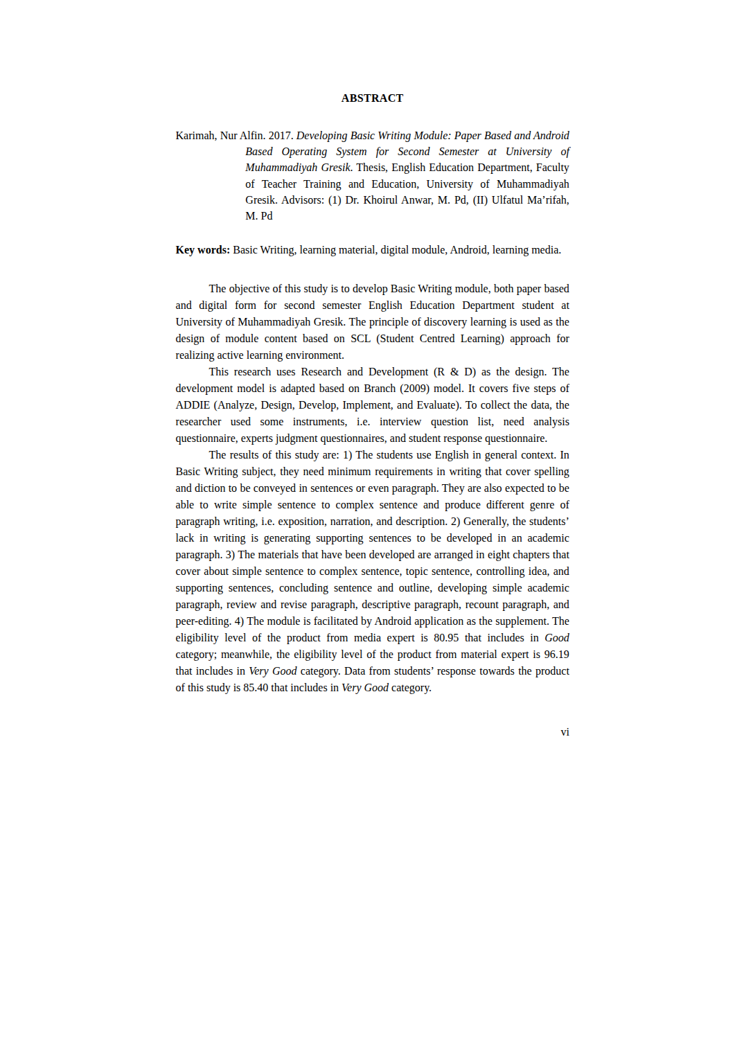ABSTRACT
Karimah, Nur Alfin. 2017. Developing Basic Writing Module: Paper Based and Android Based Operating System for Second Semester at University of Muhammadiyah Gresik. Thesis, English Education Department, Faculty of Teacher Training and Education, University of Muhammadiyah Gresik. Advisors: (1) Dr. Khoirul Anwar, M. Pd, (II) Ulfatul Ma’rifah, M. Pd
Key words: Basic Writing, learning material, digital module, Android, learning media.
The objective of this study is to develop Basic Writing module, both paper based and digital form for second semester English Education Department student at University of Muhammadiyah Gresik. The principle of discovery learning is used as the design of module content based on SCL (Student Centred Learning) approach for realizing active learning environment.
This research uses Research and Development (R & D) as the design. The development model is adapted based on Branch (2009) model. It covers five steps of ADDIE (Analyze, Design, Develop, Implement, and Evaluate). To collect the data, the researcher used some instruments, i.e. interview question list, need analysis questionnaire, experts judgment questionnaires, and student response questionnaire.
The results of this study are: 1) The students use English in general context. In Basic Writing subject, they need minimum requirements in writing that cover spelling and diction to be conveyed in sentences or even paragraph. They are also expected to be able to write simple sentence to complex sentence and produce different genre of paragraph writing, i.e. exposition, narration, and description. 2) Generally, the students’ lack in writing is generating supporting sentences to be developed in an academic paragraph. 3) The materials that have been developed are arranged in eight chapters that cover about simple sentence to complex sentence, topic sentence, controlling idea, and supporting sentences, concluding sentence and outline, developing simple academic paragraph, review and revise paragraph, descriptive paragraph, recount paragraph, and peer-editing. 4) The module is facilitated by Android application as the supplement. The eligibility level of the product from media expert is 80.95 that includes in Good category; meanwhile, the eligibility level of the product from material expert is 96.19 that includes in Very Good category. Data from students’ response towards the product of this study is 85.40 that includes in Very Good category.
vi